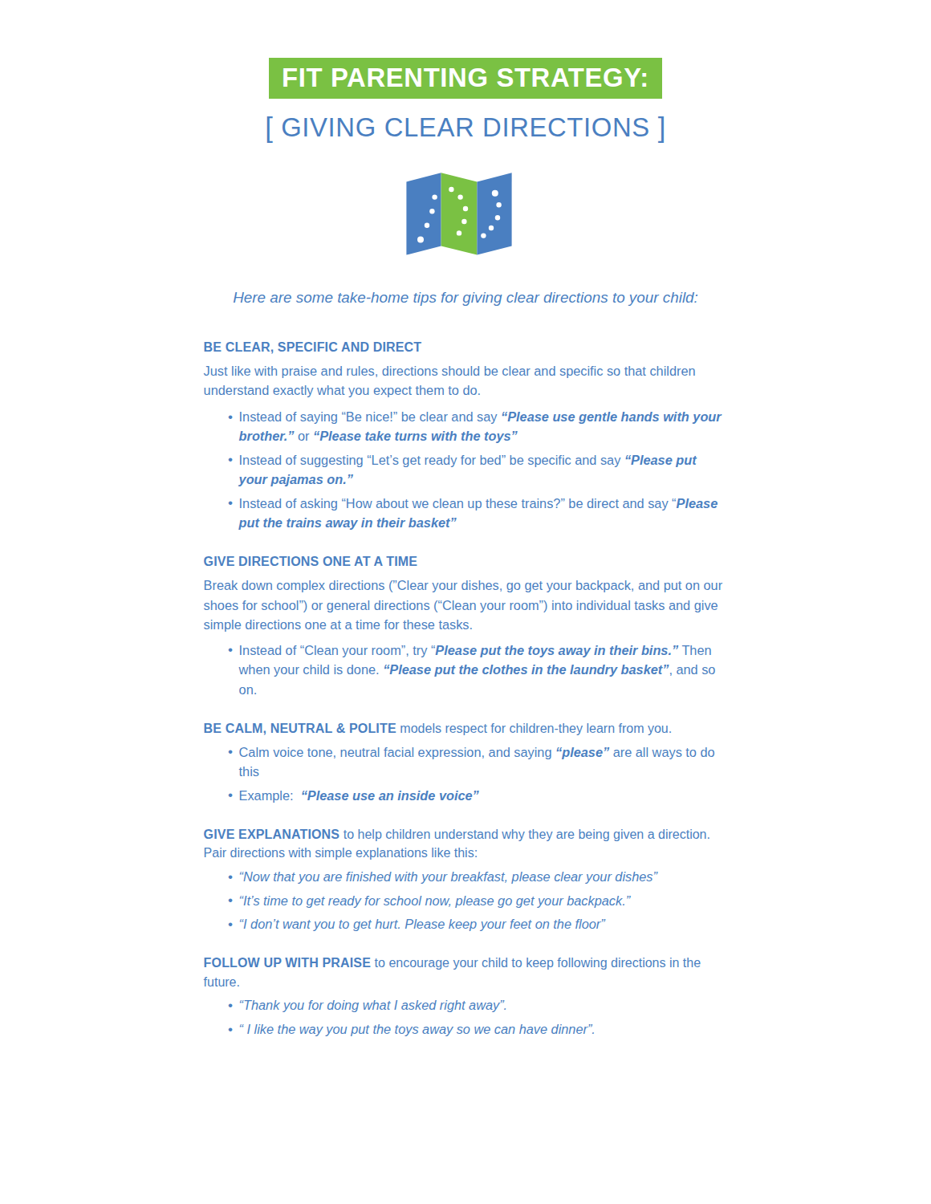FIT Parenting Strategy:
[ Giving Clear Directions ]
Here are some take-home tips for giving clear directions to your child:
Be clear, specific and direct
Just like with praise and rules, directions should be clear and specific so that children understand exactly what you expect them to do.
Instead of saying “Be nice!” be clear and say “Please use gentle hands with your brother.” or “Please take turns with the toys”
Instead of suggesting “Let’s get ready for bed” be specific and say “Please put your pajamas on.”
Instead of asking “How about we clean up these trains?” be direct and say “Please put the trains away in their basket”
Give directions one at a time
Break down complex directions (”Clear your dishes, go get your backpack, and put on our shoes for school”) or general directions (“Clean your room”) into individual tasks and give simple directions one at a time for these tasks.
Instead of “Clean your room”, try “Please put the toys away in their bins.” Then when your child is done. “Please put the clothes in the laundry basket”, and so on.
Be calm, neutral & polite models respect for children-they learn from you.
Calm voice tone, neutral facial expression, and saying “please” are all ways to do this
Example: “Please use an inside voice”
Give explanations to help children understand why they are being given a direction. Pair directions with simple explanations like this:
“Now that you are finished with your breakfast, please clear your dishes”
“It’s time to get ready for school now, please go get your backpack.”
“I don’t want you to get hurt. Please keep your feet on the floor”
Follow up with praise to encourage your child to keep following directions in the future.
“Thank you for doing what I asked right away”.
“ I like the way you put the toys away so we can have dinner”.